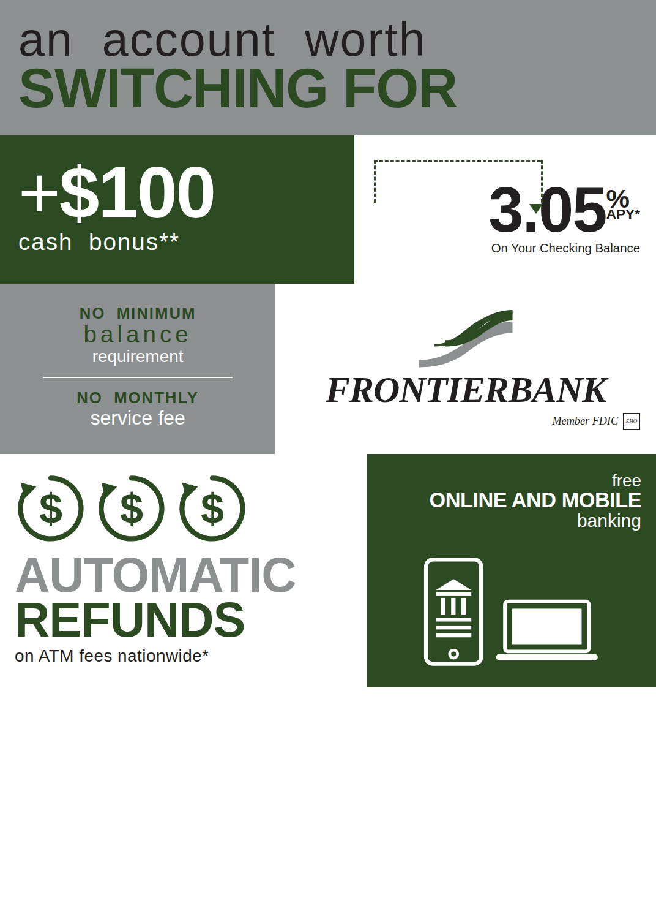an account worth SWITCHING FOR
+$100
cash bonus**
3.05% APY*
On Your Checking Balance
NO MINIMUM
balance
requirement
NO MONTHLY
service fee
FRONTIER BANK
Member FDIC EHO
$ $ $
AUTOMATIC
REFUNDS
on ATM fees nationwide*
free
ONLINE AND MOBILE
banking